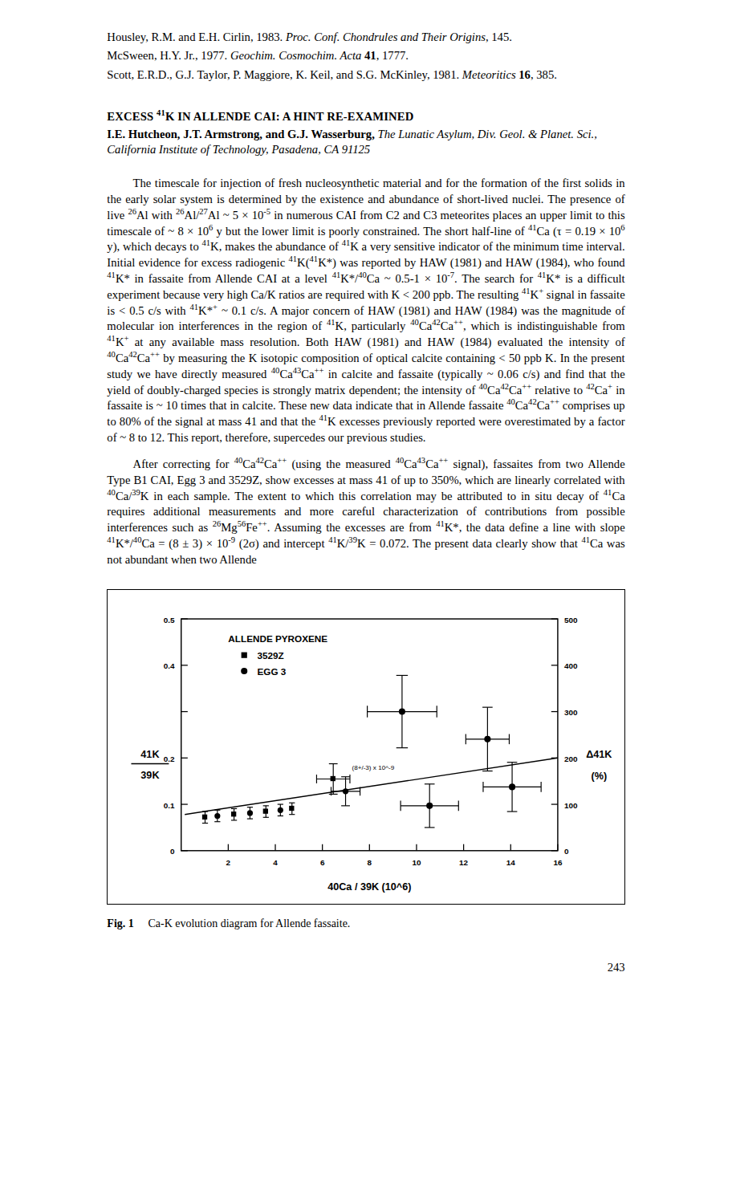Housley, R.M. and E.H. Cirlin, 1983. Proc. Conf. Chondrules and Their Origins, 145.
McSween, H.Y. Jr., 1977. Geochim. Cosmochim. Acta 41, 1777.
Scott, E.R.D., G.J. Taylor, P. Maggiore, K. Keil, and S.G. McKinley, 1981. Meteoritics 16, 385.
Excess 41K in Allende CAI: A Hint Re-examined
I.E. Hutcheon, J.T. Armstrong, and G.J. Wasserburg, The Lunatic Asylum, Div. Geol. & Planet. Sci., California Institute of Technology, Pasadena, CA 91125
The timescale for injection of fresh nucleosynthetic material and for the formation of the first solids in the early solar system is determined by the existence and abundance of short-lived nuclei. The presence of live 26Al with 26Al/27Al ~ 5 × 10-5 in numerous CAI from C2 and C3 meteorites places an upper limit to this timescale of ~ 8 × 106 y but the lower limit is poorly constrained. The short half-line of 41Ca (τ = 0.19 × 106 y), which decays to 41K, makes the abundance of 41K a very sensitive indicator of the minimum time interval. Initial evidence for excess radiogenic 41K(41K*) was reported by HAW (1981) and HAW (1984), who found 41K* in fassaite from Allende CAI at a level 41K*/40Ca ~ 0.5-1 × 10-7. The search for 41K* is a difficult experiment because very high Ca/K ratios are required with K < 200 ppb. The resulting 41K+ signal in fassaite is < 0.5 c/s with 41K*+ ~ 0.1 c/s. A major concern of HAW (1981) and HAW (1984) was the magnitude of molecular ion interferences in the region of 41K, particularly 40Ca42Ca++, which is indistinguishable from 41K+ at any available mass resolution. Both HAW (1981) and HAW (1984) evaluated the intensity of 40Ca42Ca++ by measuring the K isotopic composition of optical calcite containing < 50 ppb K. In the present study we have directly measured 40Ca43Ca++ in calcite and fassaite (typically ~ 0.06 c/s) and find that the yield of doubly-charged species is strongly matrix dependent; the intensity of 40Ca42Ca++ relative to 42Ca+ in fassaite is ~ 10 times that in calcite. These new data indicate that in Allende fassaite 40Ca42Ca++ comprises up to 80% of the signal at mass 41 and that the 41K excesses previously reported were overestimated by a factor of ~ 8 to 12. This report, therefore, supercedes our previous studies.
After correcting for 40Ca42Ca++ (using the measured 40Ca43Ca++ signal), fassaites from two Allende Type B1 CAI, Egg 3 and 3529Z, show excesses at mass 41 of up to 350%, which are linearly correlated with 40Ca/39K in each sample. The extent to which this correlation may be attributed to in situ decay of 41Ca requires additional measurements and more careful characterization of contributions from possible interferences such as 26Mg56Fe++. Assuming the excesses are from 41K*, the data define a line with slope 41K*/40Ca = (8 ± 3) × 10-9 (2σ) and intercept 41K/39K = 0.072. The present data clearly show that 41Ca was not abundant when two Allende
0.5 0.4 0.2 0.1 0 500 400 300 200 100 0 2 4 6 8 10 12 14 16 ALLENDE PYROXENE 3529Z EGG 3 (8+/-3) x 10^-9 40Ca / 39K (10^6) 41K 39K Δ41K (%)
Fig. 1 Ca-K evolution diagram for Allende fassaite.
243